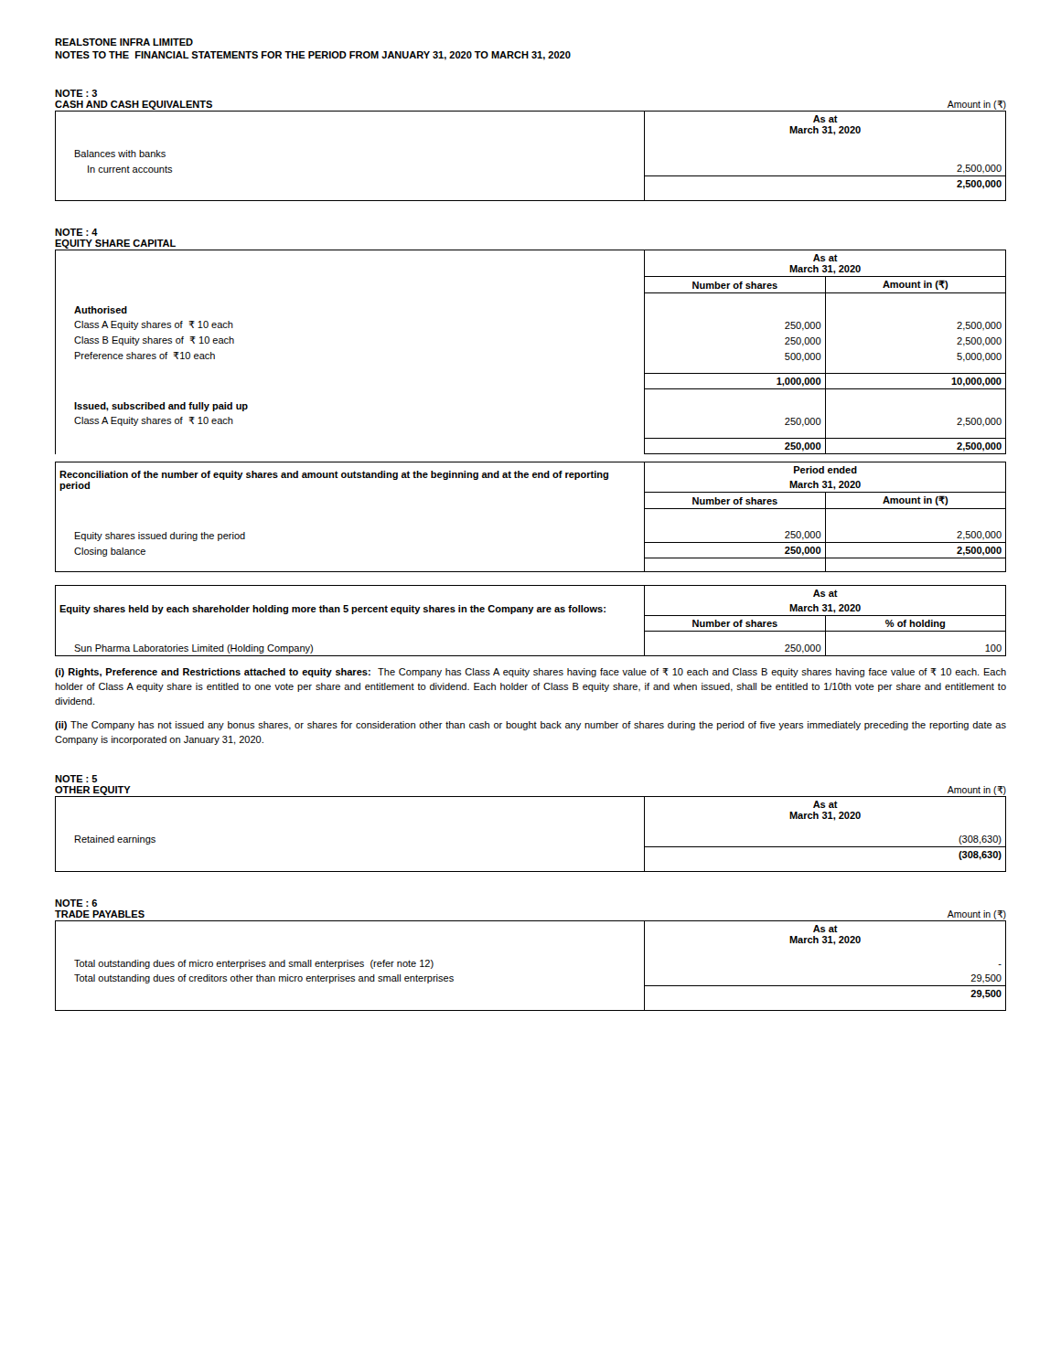REALSTONE INFRA LIMITED
NOTES TO THE FINANCIAL STATEMENTS FOR THE PERIOD FROM JANUARY 31, 2020 TO MARCH 31, 2020
NOTE : 3
CASH AND CASH EQUIVALENTS Amount in (₹)
| | As at March 31, 2020 |
| Balances with banks | |
| In current accounts | 2,500,000 |
| | 2,500,000 |
NOTE : 4
EQUITY SHARE CAPITAL
| | As at March 31, 2020 |
| | Number of shares | Amount in ( ₹ ) |
| Authorised | | |
| Class A Equity shares of ₹ 10 each | 250,000 | 2,500,000 |
| Class B Equity shares of ₹ 10 each | 250,000 | 2,500,000 |
| Preference shares of ₹ 10 each | 500,000 | 5,000,000 |
| | 1,000,000 | 10,000,000 |
| Issued, subscribed and fully paid up | | |
| Class A Equity shares of ₹ 10 each | 250,000 | 2,500,000 |
| | 250,000 | 2,500,000 |
| Reconciliation of the number of equity shares and amount outstanding at the beginning and at the end of reporting period | Period ended |
| March 31, 2020 |
| | Number of shares | Amount in ( ₹ ) |
| Equity shares issued during the period | 250,000 | 2,500,000 |
| Closing balance | 250,000 | 2,500,000 |
| Equity shares held by each shareholder holding more than 5 percent equity shares in the Company are as follows: | As at |
| March 31, 2020 |
| | Number of shares | % of holding |
| Sun Pharma Laboratories Limited (Holding Company) | 250,000 | 100 |
(i) Rights, Preference and Restrictions attached to equity shares: The Company has Class A equity shares having face value of ₹ 10 each and Class B equity shares having face value of ₹ 10 each. Each holder of Class A equity share is entitled to one vote per share and entitlement to dividend. Each holder of Class B equity share, if and when issued, shall be entitled to 1/10th vote per share and entitlement to dividend.
(ii) The Company has not issued any bonus shares, or shares for consideration other than cash or bought back any number of shares during the period of five years immediately preceding the reporting date as Company is incorporated on January 31, 2020.
NOTE : 5
OTHER EQUITY Amount in (₹)
| | As at March 31, 2020 |
| Retained earnings | (308,630) |
| | (308,630) |
NOTE : 6
TRADE PAYABLES Amount in (₹)
| | As at March 31, 2020 |
| Total outstanding dues of micro enterprises and small enterprises (refer note 12) | - |
| Total outstanding dues of creditors other than micro enterprises and small enterprises | 29,500 |
| | 29,500 |